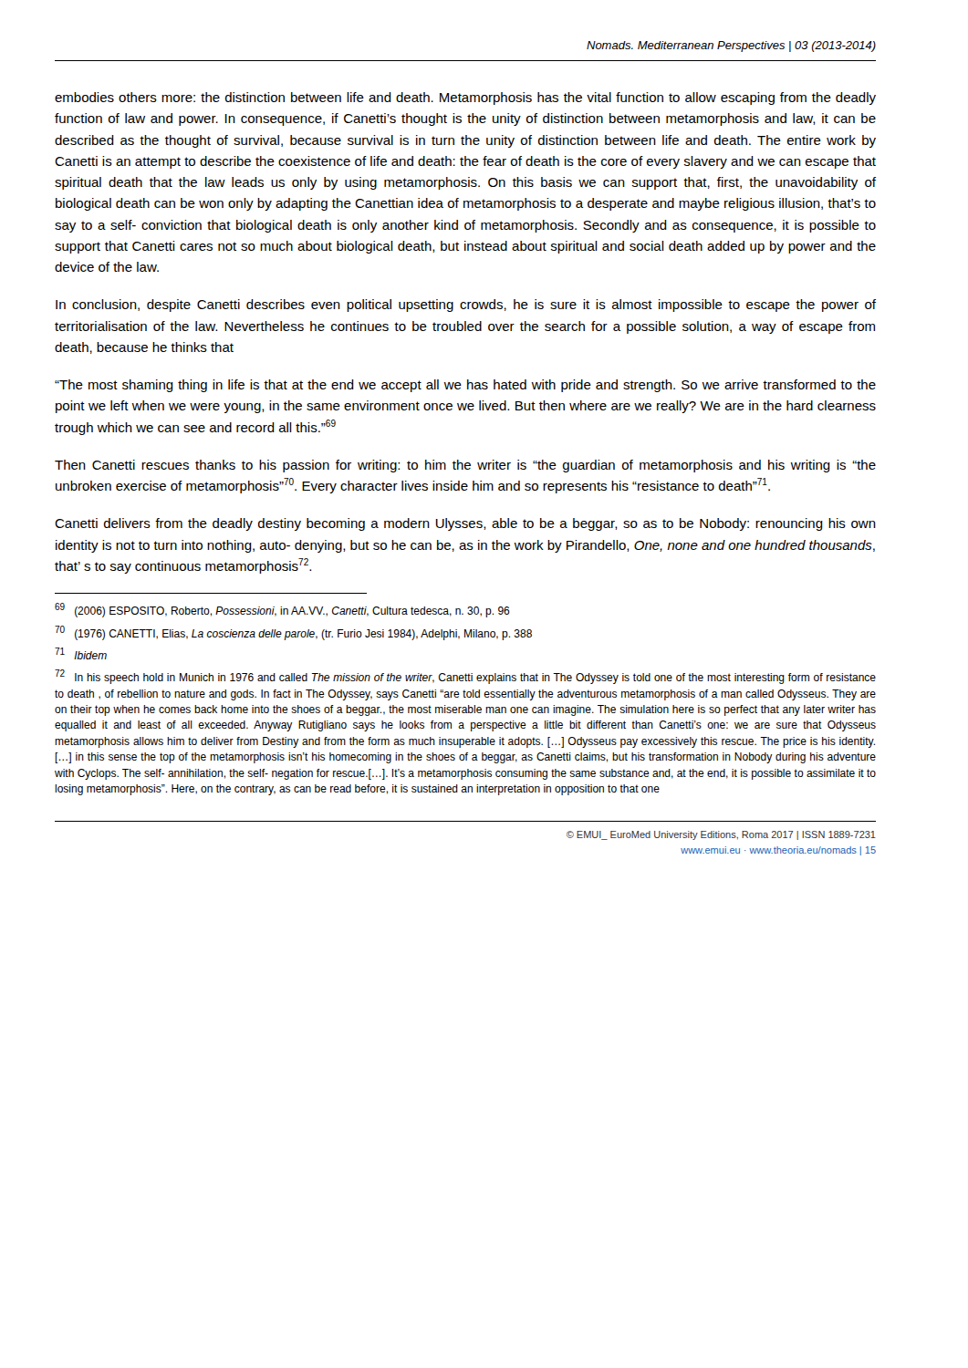Nomads. Mediterranean Perspectives | 03 (2013-2014)
embodies others more: the distinction between life and death. Metamorphosis has the vital function to allow escaping from the deadly function of law and power. In consequence, if Canetti’s thought is the unity of distinction between metamorphosis and law, it can be described as the thought of survival, because survival is in turn the unity of distinction between life and death. The entire work by Canetti is an attempt to describe the coexistence of life and death: the fear of death is the core of every slavery and we can escape that spiritual death that the law leads us only by using metamorphosis. On this basis we can support that, first, the unavoidability of biological death can be won only by adapting the Canettian idea of metamorphosis to a desperate and maybe religious illusion, that’s to say to a self- conviction that biological death is only another kind of metamorphosis. Secondly and as consequence, it is possible to support that Canetti cares not so much about biological death, but instead about spiritual and social death added up by power and the device of the law.
In conclusion, despite Canetti describes even political upsetting crowds, he is sure it is almost impossible to escape the power of territorialisation of the law. Nevertheless he continues to be troubled over the search for a possible solution, a way of escape from death, because he thinks that
“The most shaming thing in life is that at the end we accept all we has hated with pride and strength. So we arrive transformed to the point we left when we were young, in the same environment once we lived. But then where are we really? We are in the hard clearness trough which we can see and record all this.”69
Then Canetti rescues thanks to his passion for writing: to him the writer is “the guardian of metamorphosis and his writing is “the unbroken exercise of metamorphosis”70. Every character lives inside him and so represents his “resistance to death”71.
Canetti delivers from the deadly destiny becoming a modern Ulysses, able to be a beggar, so as to be Nobody: renouncing his own identity is not to turn into nothing, auto- denying, but so he can be, as in the work by Pirandello, One, none and one hundred thousands, that’ s to say continuous metamorphosis72.
69(2006) ESPOSITO, Roberto, Possessioni, in AA.VV., Canetti, Cultura tedesca, n. 30, p. 96
70(1976) CANETTI, Elias, La coscienza delle parole, (tr. Furio Jesi 1984), Adelphi, Milano, p. 388
71 Ibidem
72 In his speech hold in Munich in 1976 and called The mission of the writer, Canetti explains that in The Odyssey is told one of the most interesting form of resistance to death , of rebellion to nature and gods. In fact in The Odyssey, says Canetti “are told essentially the adventurous metamorphosis of a man called Odysseus. They are on their top when he comes back home into the shoes of a beggar., the most miserable man one can imagine. The simulation here is so perfect that any later writer has equalled it and least of all exceeded. Anyway Rutigliano says he looks from a perspective a little bit different than Canetti’s one: we are sure that Odysseus metamorphosis allows him to deliver from Destiny and from the form as much insuperable it adopts. […] Odysseus pay excessively this rescue. The price is his identity.[…] in this sense the top of the metamorphosis isn’t his homecoming in the shoes of a beggar, as Canetti claims, but his transformation in Nobody during his adventure with Cyclops. The self- annihilation, the self- negation for rescue.[…]. It’s a metamorphosis consuming the same substance and, at the end, it is possible to assimilate it to losing metamorphosis”. Here, on the contrary, as can be read before, it is sustained an interpretation in opposition to that one
© EMUI_ EuroMed University Editions, Roma 2017 | ISSN 1889-7231
www.emui.eu · www.theoria.eu/nomads | 15